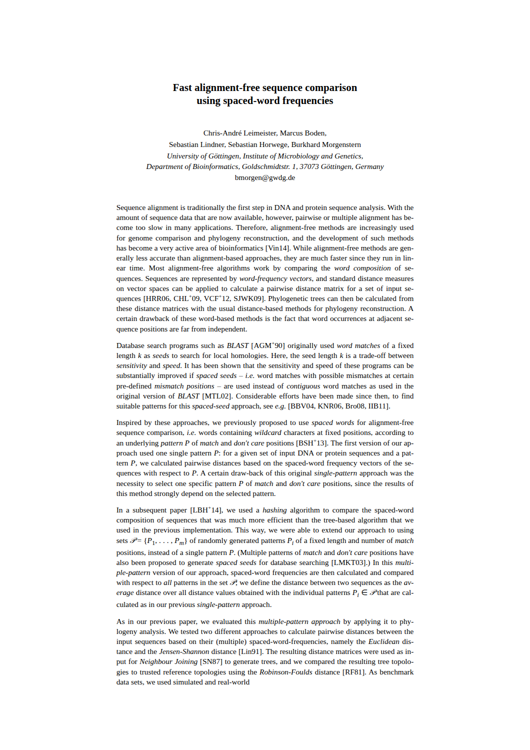Fast alignment-free sequence comparison
using spaced-word frequencies
Chris-André Leimeister, Marcus Boden,
Sebastian Lindner, Sebastian Horwege, Burkhard Morgenstern
University of Göttingen, Institute of Microbiology and Genetics,
Department of Bioinformatics, Goldschmidtstr. 1, 37073 Göttingen, Germany
bmorgen@gwdg.de
Sequence alignment is traditionally the first step in DNA and protein sequence analysis. With the amount of sequence data that are now available, however, pairwise or multiple alignment has become too slow in many applications. Therefore, alignment-free methods are increasingly used for genome comparison and phylogeny reconstruction, and the development of such methods has become a very active area of bioinformatics [Vin14]. While alignment-free methods are generally less accurate than alignment-based approaches, they are much faster since they run in linear time. Most alignment-free algorithms work by comparing the word composition of sequences. Sequences are represented by word-frequency vectors, and standard distance measures on vector spaces can be applied to calculate a pairwise distance matrix for a set of input sequences [HRR06, CHL+09, VCF+12, SJWK09]. Phylogenetic trees can then be calculated from these distance matrices with the usual distance-based methods for phylogeny reconstruction. A certain drawback of these word-based methods is the fact that word occurrences at adjacent sequence positions are far from independent.
Database search programs such as BLAST [AGM+90] originally used word matches of a fixed length k as seeds to search for local homologies. Here, the seed length k is a trade-off between sensitivity and speed. It has been shown that the sensitivity and speed of these programs can be substantially improved if spaced seeds – i.e. word matches with possible mismatches at certain pre-defined mismatch positions – are used instead of contiguous word matches as used in the original version of BLAST [MTL02]. Considerable efforts have been made since then, to find suitable patterns for this spaced-seed approach, see e.g. [BBV04, KNR06, Bro08, IIB11].
Inspired by these approaches, we previously proposed to use spaced words for alignment-free sequence comparison, i.e. words containing wildcard characters at fixed positions, according to an underlying pattern P of match and don't care positions [BSH+13]. The first version of our approach used one single pattern P: for a given set of input DNA or protein sequences and a pattern P, we calculated pairwise distances based on the spaced-word frequency vectors of the sequences with respect to P. A certain draw-back of this original single-pattern approach was the necessity to select one specific pattern P of match and don't care positions, since the results of this method strongly depend on the selected pattern.
In a subsequent paper [LBH+14], we used a hashing algorithm to compare the spaced-word composition of sequences that was much more efficient than the tree-based algorithm that we used in the previous implementation. This way, we were able to extend our approach to using sets 𝒫 = {P1, . . . , Pm} of randomly generated patterns Pi of a fixed length and number of match positions, instead of a single pattern P. (Multiple patterns of match and don't care positions have also been proposed to generate spaced seeds for database searching [LMKT03].) In this multiple-pattern version of our approach, spaced-word frequencies are then calculated and compared with respect to all patterns in the set 𝒫; we define the distance between two sequences as the average distance over all distance values obtained with the individual patterns Pi ∈ 𝒫 that are calculated as in our previous single-pattern approach.
As in our previous paper, we evaluated this multiple-pattern approach by applying it to phylogeny analysis. We tested two different approaches to calculate pairwise distances between the input sequences based on their (multiple) spaced-word-frequencies, namely the Euclidean distance and the Jensen-Shannon distance [Lin91]. The resulting distance matrices were used as input for Neighbour Joining [SN87] to generate trees, and we compared the resulting tree topologies to trusted reference topologies using the Robinson-Foulds distance [RF81]. As benchmark data sets, we used simulated and real-world